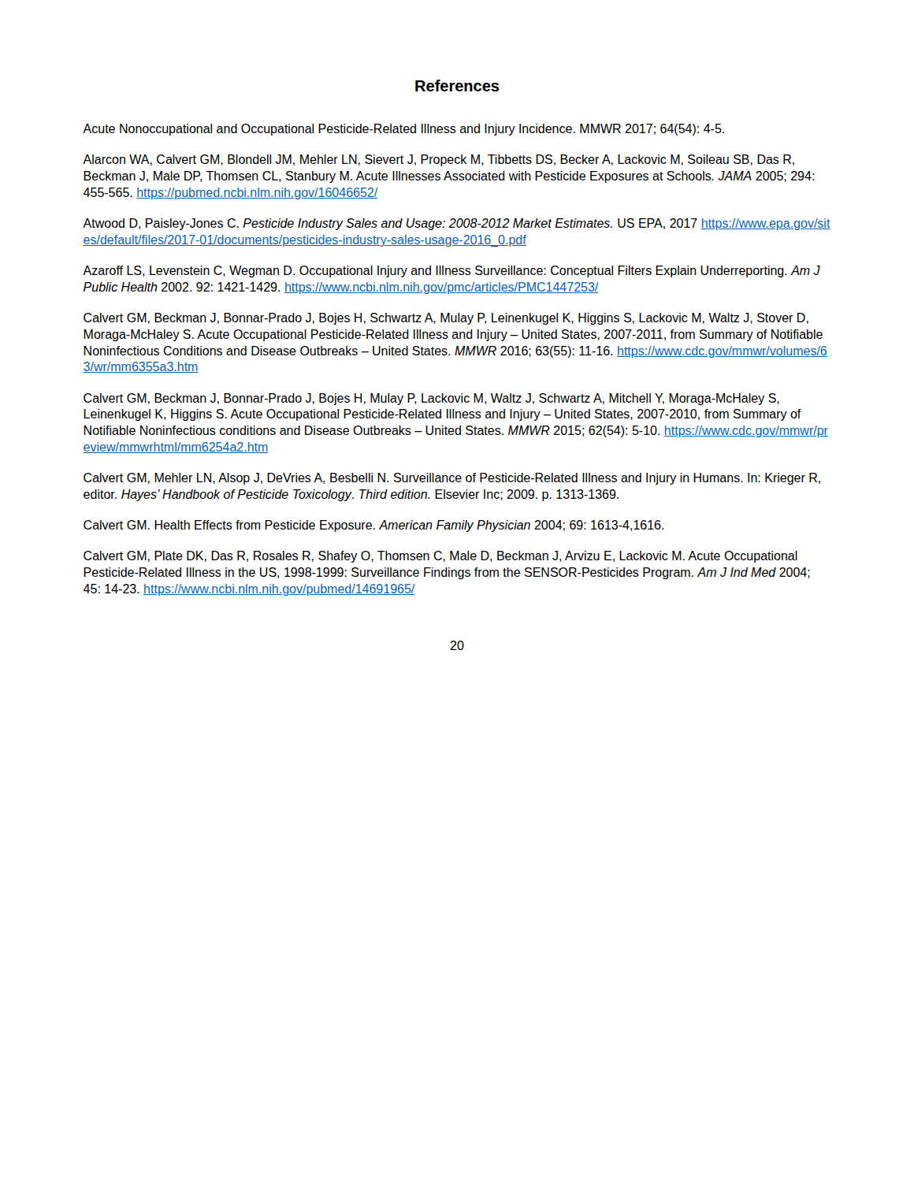References
Acute Nonoccupational and Occupational Pesticide-Related Illness and Injury Incidence. MMWR 2017; 64(54): 4-5.
Alarcon WA, Calvert GM, Blondell JM, Mehler LN, Sievert J, Propeck M, Tibbetts DS, Becker A, Lackovic M, Soileau SB, Das R, Beckman J, Male DP, Thomsen CL, Stanbury M. Acute Illnesses Associated with Pesticide Exposures at Schools. JAMA 2005; 294: 455-565. https://pubmed.ncbi.nlm.nih.gov/16046652/
Atwood D, Paisley-Jones C. Pesticide Industry Sales and Usage: 2008-2012 Market Estimates. US EPA, 2017 https://www.epa.gov/sites/default/files/2017-01/documents/pesticides-industry-sales-usage-2016_0.pdf
Azaroff LS, Levenstein C, Wegman D. Occupational Injury and Illness Surveillance: Conceptual Filters Explain Underreporting. Am J Public Health 2002. 92: 1421-1429. https://www.ncbi.nlm.nih.gov/pmc/articles/PMC1447253/
Calvert GM, Beckman J, Bonnar-Prado J, Bojes H, Schwartz A, Mulay P, Leinenkugel K, Higgins S, Lackovic M, Waltz J, Stover D, Moraga-McHaley S. Acute Occupational Pesticide-Related Illness and Injury – United States, 2007-2011, from Summary of Notifiable Noninfectious Conditions and Disease Outbreaks – United States. MMWR 2016; 63(55): 11-16. https://www.cdc.gov/mmwr/volumes/63/wr/mm6355a3.htm
Calvert GM, Beckman J, Bonnar-Prado J, Bojes H, Mulay P, Lackovic M, Waltz J, Schwartz A, Mitchell Y, Moraga-McHaley S, Leinenkugel K, Higgins S. Acute Occupational Pesticide-Related Illness and Injury – United States, 2007-2010, from Summary of Notifiable Noninfectious conditions and Disease Outbreaks – United States. MMWR 2015; 62(54): 5-10. https://www.cdc.gov/mmwr/preview/mmwrhtml/mm6254a2.htm
Calvert GM, Mehler LN, Alsop J, DeVries A, Besbelli N. Surveillance of Pesticide-Related Illness and Injury in Humans. In: Krieger R, editor. Hayes’ Handbook of Pesticide Toxicology. Third edition. Elsevier Inc; 2009. p. 1313-1369.
Calvert GM. Health Effects from Pesticide Exposure. American Family Physician 2004; 69: 1613-4,1616.
Calvert GM, Plate DK, Das R, Rosales R, Shafey O, Thomsen C, Male D, Beckman J, Arvizu E, Lackovic M. Acute Occupational Pesticide-Related Illness in the US, 1998-1999: Surveillance Findings from the SENSOR-Pesticides Program. Am J Ind Med 2004; 45: 14-23. https://www.ncbi.nlm.nih.gov/pubmed/14691965/
20